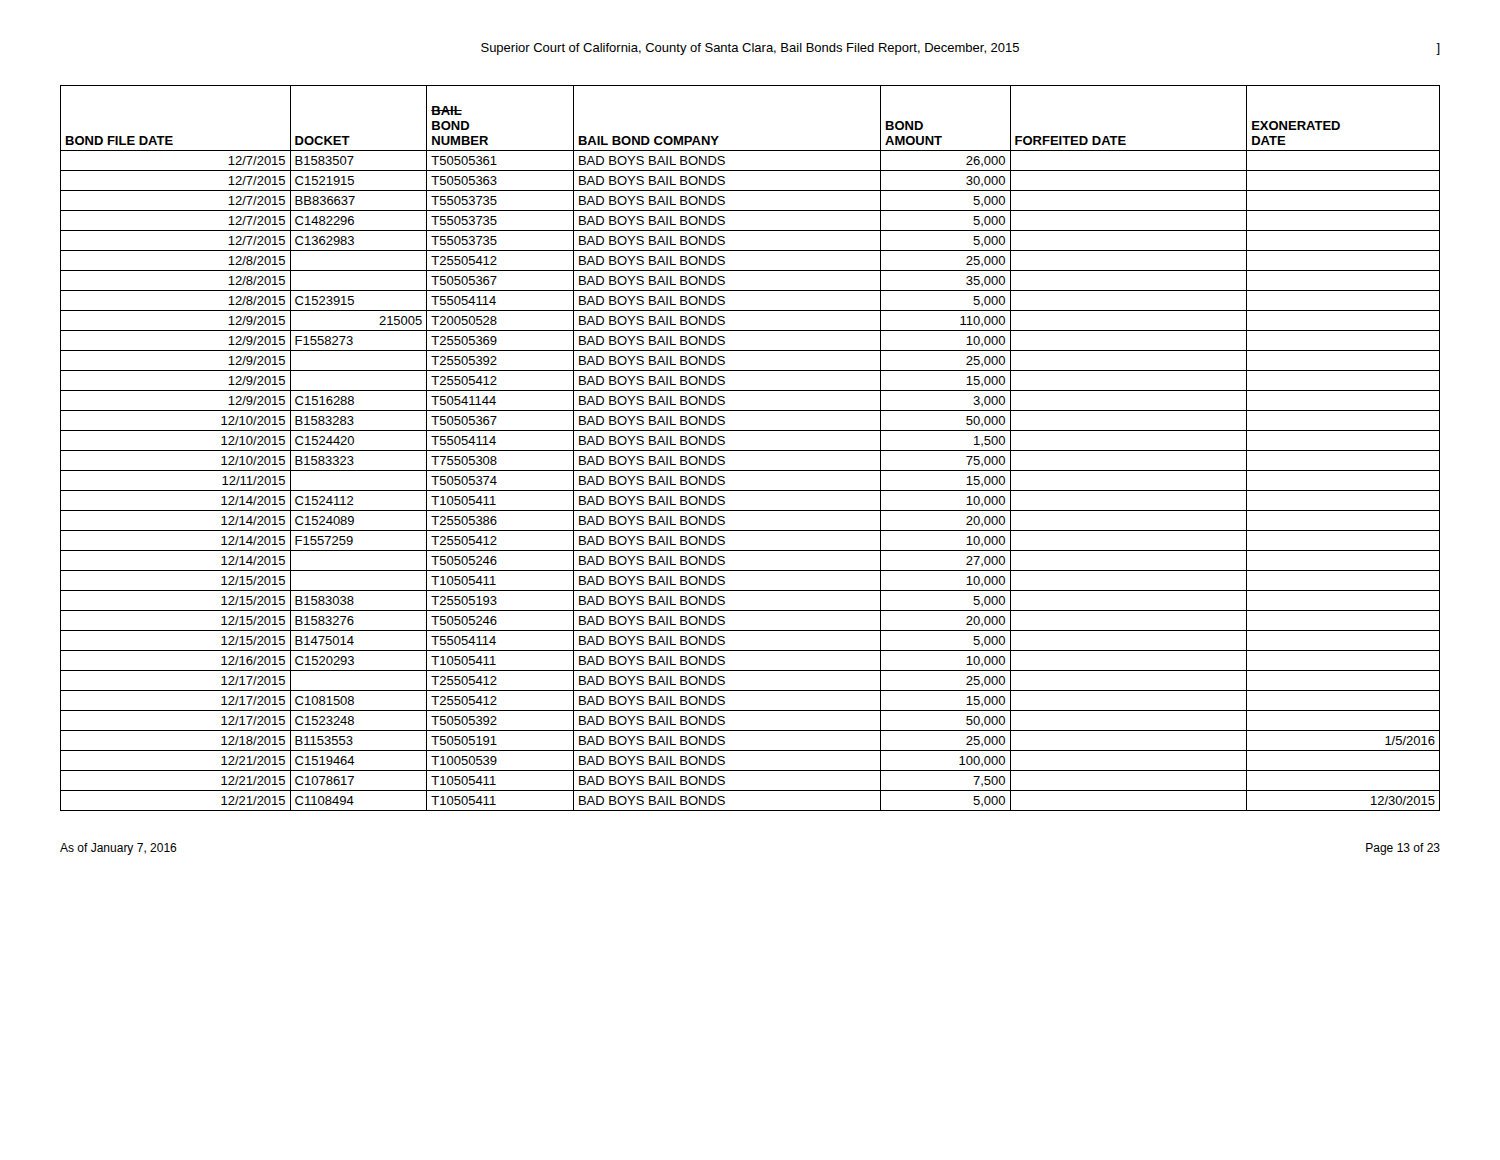Superior Court of California, County of Santa Clara, Bail Bonds Filed Report, December, 2015 ]
| BOND FILE DATE | DOCKET | BAIL BOND NUMBER | BAIL BOND COMPANY | BOND AMOUNT | FORFEITED DATE | EXONERATED DATE |
| --- | --- | --- | --- | --- | --- | --- |
| 12/7/2015 | B1583507 | T50505361 | BAD BOYS BAIL BONDS | 26,000 | | |
| 12/7/2015 | C1521915 | T50505363 | BAD BOYS BAIL BONDS | 30,000 | | |
| 12/7/2015 | BB836637 | T55053735 | BAD BOYS BAIL BONDS | 5,000 | | |
| 12/7/2015 | C1482296 | T55053735 | BAD BOYS BAIL BONDS | 5,000 | | |
| 12/7/2015 | C1362983 | T55053735 | BAD BOYS BAIL BONDS | 5,000 | | |
| 12/8/2015 | | T25505412 | BAD BOYS BAIL BONDS | 25,000 | | |
| 12/8/2015 | | T50505367 | BAD BOYS BAIL BONDS | 35,000 | | |
| 12/8/2015 | C1523915 | T55054114 | BAD BOYS BAIL BONDS | 5,000 | | |
| 12/9/2015 | 215005 | T20050528 | BAD BOYS BAIL BONDS | 110,000 | | |
| 12/9/2015 | F1558273 | T25505369 | BAD BOYS BAIL BONDS | 10,000 | | |
| 12/9/2015 | | T25505392 | BAD BOYS BAIL BONDS | 25,000 | | |
| 12/9/2015 | | T25505412 | BAD BOYS BAIL BONDS | 15,000 | | |
| 12/9/2015 | C1516288 | T50541144 | BAD BOYS BAIL BONDS | 3,000 | | |
| 12/10/2015 | B1583283 | T50505367 | BAD BOYS BAIL BONDS | 50,000 | | |
| 12/10/2015 | C1524420 | T55054114 | BAD BOYS BAIL BONDS | 1,500 | | |
| 12/10/2015 | B1583323 | T75505308 | BAD BOYS BAIL BONDS | 75,000 | | |
| 12/11/2015 | | T50505374 | BAD BOYS BAIL BONDS | 15,000 | | |
| 12/14/2015 | C1524112 | T10505411 | BAD BOYS BAIL BONDS | 10,000 | | |
| 12/14/2015 | C1524089 | T25505386 | BAD BOYS BAIL BONDS | 20,000 | | |
| 12/14/2015 | F1557259 | T25505412 | BAD BOYS BAIL BONDS | 10,000 | | |
| 12/14/2015 | | T50505246 | BAD BOYS BAIL BONDS | 27,000 | | |
| 12/15/2015 | | T10505411 | BAD BOYS BAIL BONDS | 10,000 | | |
| 12/15/2015 | B1583038 | T25505193 | BAD BOYS BAIL BONDS | 5,000 | | |
| 12/15/2015 | B1583276 | T50505246 | BAD BOYS BAIL BONDS | 20,000 | | |
| 12/15/2015 | B1475014 | T55054114 | BAD BOYS BAIL BONDS | 5,000 | | |
| 12/16/2015 | C1520293 | T10505411 | BAD BOYS BAIL BONDS | 10,000 | | |
| 12/17/2015 | | T25505412 | BAD BOYS BAIL BONDS | 25,000 | | |
| 12/17/2015 | C1081508 | T25505412 | BAD BOYS BAIL BONDS | 15,000 | | |
| 12/17/2015 | C1523248 | T50505392 | BAD BOYS BAIL BONDS | 50,000 | | |
| 12/18/2015 | B1153553 | T50505191 | BAD BOYS BAIL BONDS | 25,000 | | 1/5/2016 |
| 12/21/2015 | C1519464 | T10050539 | BAD BOYS BAIL BONDS | 100,000 | | |
| 12/21/2015 | C1078617 | T10505411 | BAD BOYS BAIL BONDS | 7,500 | | |
| 12/21/2015 | C1108494 | T10505411 | BAD BOYS BAIL BONDS | 5,000 | | 12/30/2015 |
As of January 7, 2016 Page 13 of 23